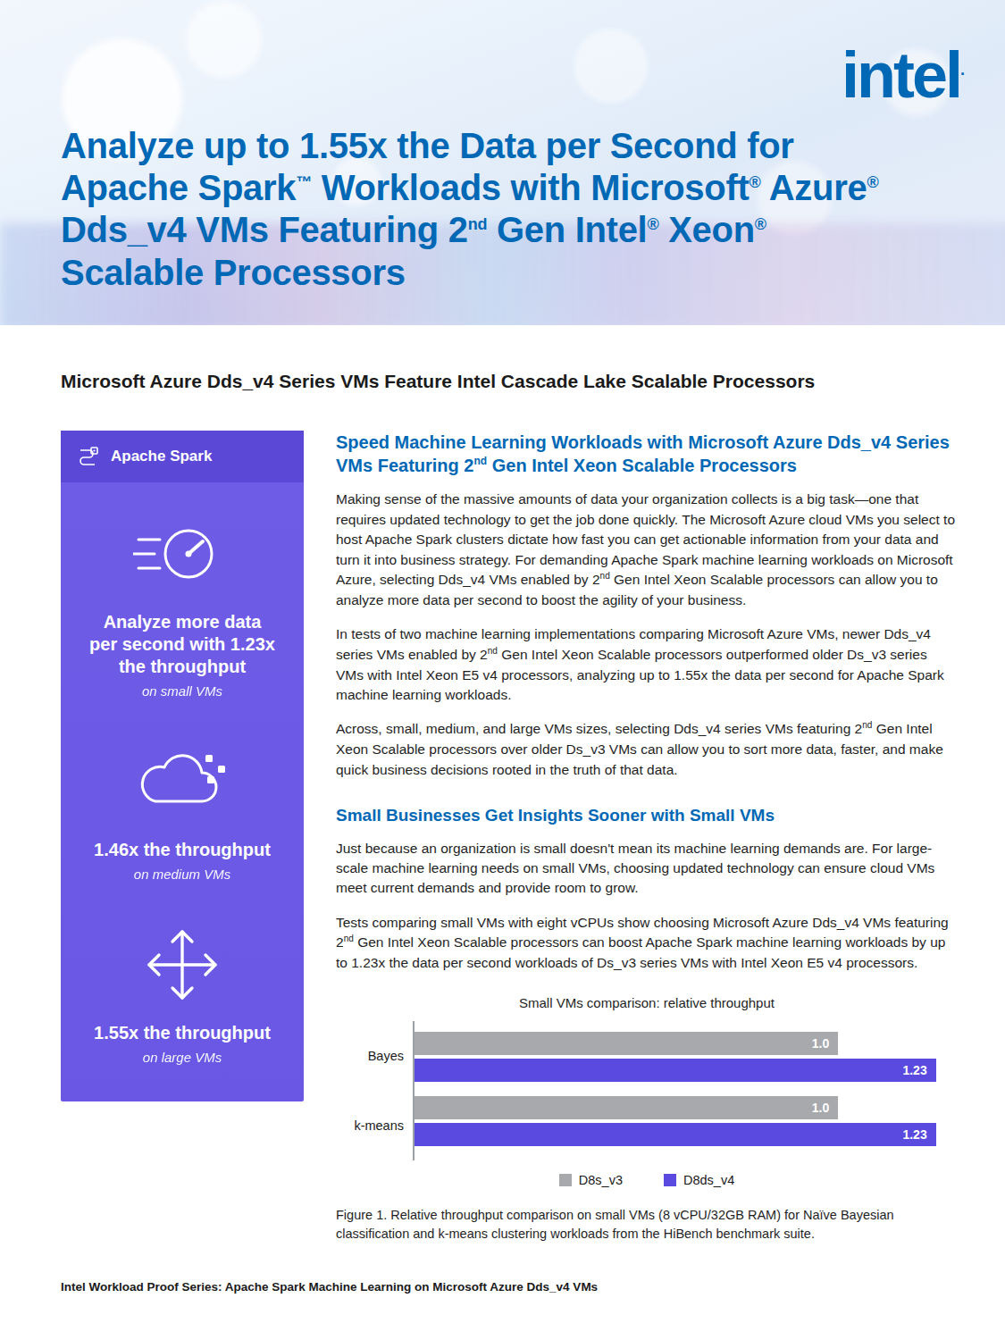intel.
Analyze up to 1.55x the Data per Second for Apache Spark™ Workloads with Microsoft® Azure® Dds_v4 VMs Featuring 2nd Gen Intel® Xeon® Scalable Processors
Microsoft Azure Dds_v4 Series VMs Feature Intel Cascade Lake Scalable Processors
Apache Spark
Analyze more data
per second with 1.23x
the throughput
on small VMs
1.46x the throughput
on medium VMs
1.55x the throughput
on large VMs
Speed Machine Learning Workloads with Microsoft Azure Dds_v4 Series VMs Featuring 2nd Gen Intel Xeon Scalable Processors
Making sense of the massive amounts of data your organization collects is a big task—one that requires updated technology to get the job done quickly. The Microsoft Azure cloud VMs you select to host Apache Spark clusters dictate how fast you can get actionable information from your data and turn it into business strategy. For demanding Apache Spark machine learning workloads on Microsoft Azure, selecting Dds_v4 VMs enabled by 2nd Gen Intel Xeon Scalable processors can allow you to analyze more data per second to boost the agility of your business.
In tests of two machine learning implementations comparing Microsoft Azure VMs, newer Dds_v4 series VMs enabled by 2nd Gen Intel Xeon Scalable processors outperformed older Ds_v3 series VMs with Intel Xeon E5 v4 processors, analyzing up to 1.55x the data per second for Apache Spark machine learning workloads.
Across, small, medium, and large VMs sizes, selecting Dds_v4 series VMs featuring 2nd Gen Intel Xeon Scalable processors over older Ds_v3 VMs can allow you to sort more data, faster, and make quick business decisions rooted in the truth of that data.
Small Businesses Get Insights Sooner with Small VMs
Just because an organization is small doesn't mean its machine learning demands are. For large-scale machine learning needs on small VMs, choosing updated technology can ensure cloud VMs meet current demands and provide room to grow.
Tests comparing small VMs with eight vCPUs show choosing Microsoft Azure Dds_v4 VMs featuring 2nd Gen Intel Xeon Scalable processors can boost Apache Spark machine learning workloads by up to 1.23x the data per second workloads of Ds_v3 series VMs with Intel Xeon E5 v4 processors.
Small VMs comparison: relative throughput
Bayes
k-means
1.0
1.23
1.0
1.23
D8s_v3
D8ds_v4
Figure 1. Relative throughput comparison on small VMs (8 vCPU/32GB RAM) for Naïve Bayesian classification and k-means clustering workloads from the HiBench benchmark suite.
Intel Workload Proof Series: Apache Spark Machine Learning on Microsoft Azure Dds_v4 VMs